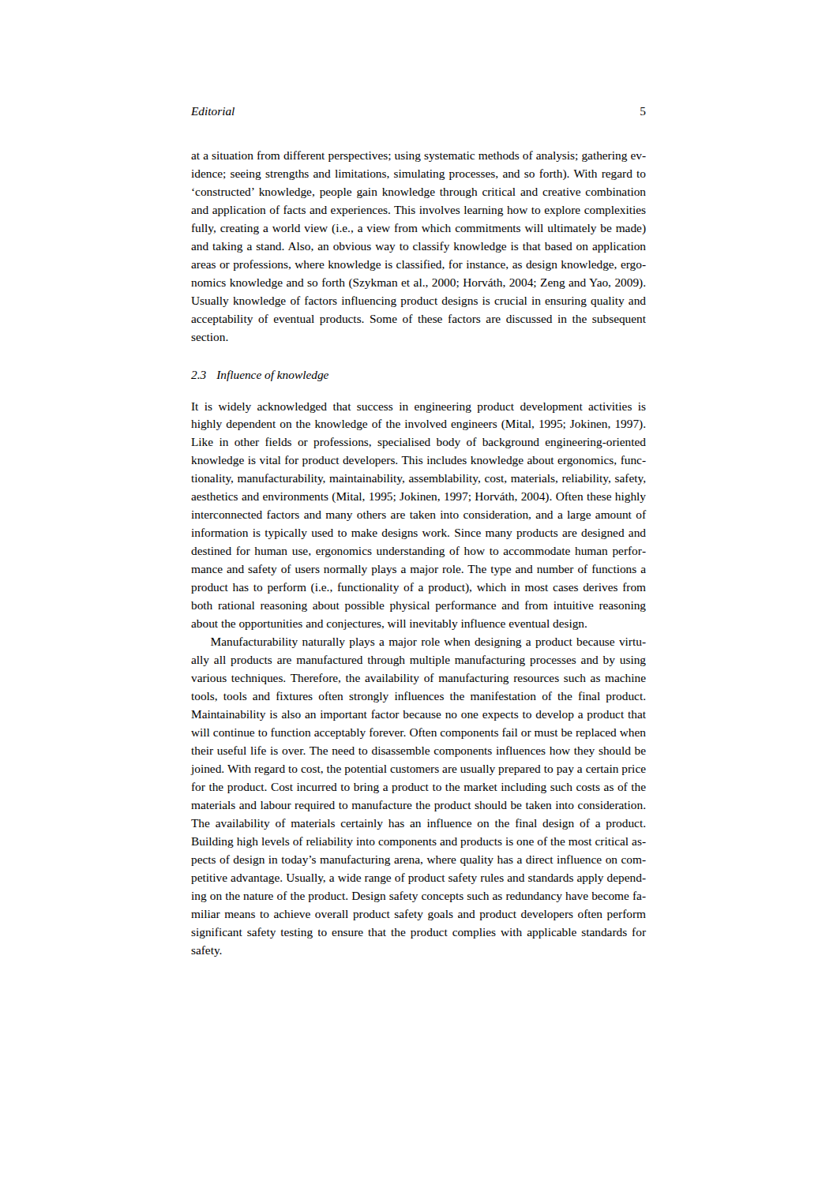Editorial 5
at a situation from different perspectives; using systematic methods of analysis; gathering evidence; seeing strengths and limitations, simulating processes, and so forth). With regard to ‘constructed’ knowledge, people gain knowledge through critical and creative combination and application of facts and experiences. This involves learning how to explore complexities fully, creating a world view (i.e., a view from which commitments will ultimately be made) and taking a stand. Also, an obvious way to classify knowledge is that based on application areas or professions, where knowledge is classified, for instance, as design knowledge, ergonomics knowledge and so forth (Szykman et al., 2000; Horváth, 2004; Zeng and Yao, 2009). Usually knowledge of factors influencing product designs is crucial in ensuring quality and acceptability of eventual products. Some of these factors are discussed in the subsequent section.
2.3 Influence of knowledge
It is widely acknowledged that success in engineering product development activities is highly dependent on the knowledge of the involved engineers (Mital, 1995; Jokinen, 1997). Like in other fields or professions, specialised body of background engineering-oriented knowledge is vital for product developers. This includes knowledge about ergonomics, functionality, manufacturability, maintainability, assemblability, cost, materials, reliability, safety, aesthetics and environments (Mital, 1995; Jokinen, 1997; Horváth, 2004). Often these highly interconnected factors and many others are taken into consideration, and a large amount of information is typically used to make designs work. Since many products are designed and destined for human use, ergonomics understanding of how to accommodate human performance and safety of users normally plays a major role. The type and number of functions a product has to perform (i.e., functionality of a product), which in most cases derives from both rational reasoning about possible physical performance and from intuitive reasoning about the opportunities and conjectures, will inevitably influence eventual design.
Manufacturability naturally plays a major role when designing a product because virtually all products are manufactured through multiple manufacturing processes and by using various techniques. Therefore, the availability of manufacturing resources such as machine tools, tools and fixtures often strongly influences the manifestation of the final product. Maintainability is also an important factor because no one expects to develop a product that will continue to function acceptably forever. Often components fail or must be replaced when their useful life is over. The need to disassemble components influences how they should be joined. With regard to cost, the potential customers are usually prepared to pay a certain price for the product. Cost incurred to bring a product to the market including such costs as of the materials and labour required to manufacture the product should be taken into consideration. The availability of materials certainly has an influence on the final design of a product. Building high levels of reliability into components and products is one of the most critical aspects of design in today’s manufacturing arena, where quality has a direct influence on competitive advantage. Usually, a wide range of product safety rules and standards apply depending on the nature of the product. Design safety concepts such as redundancy have become familiar means to achieve overall product safety goals and product developers often perform significant safety testing to ensure that the product complies with applicable standards for safety.